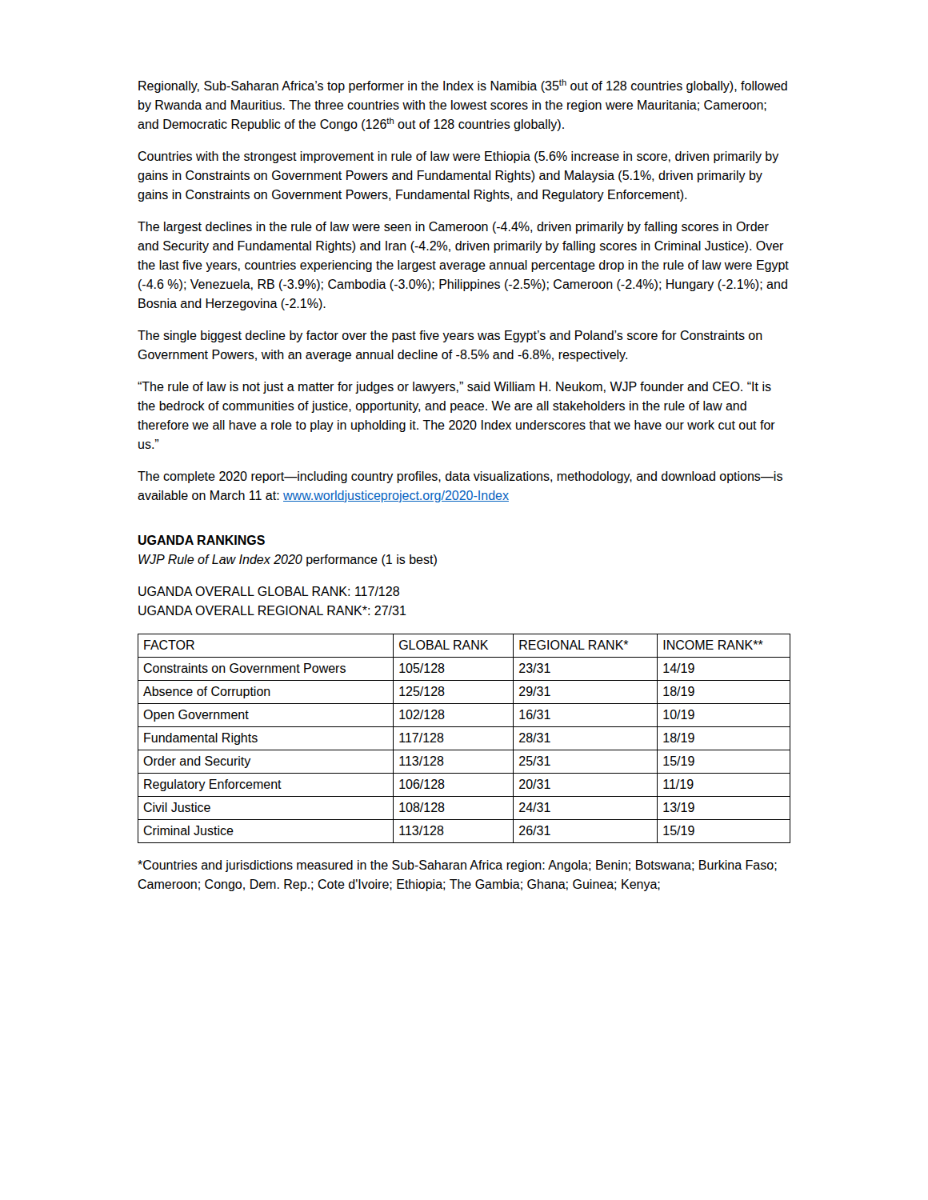Regionally, Sub-Saharan Africa’s top performer in the Index is Namibia (35th out of 128 countries globally), followed by Rwanda and Mauritius. The three countries with the lowest scores in the region were Mauritania; Cameroon; and Democratic Republic of the Congo (126th out of 128 countries globally).
Countries with the strongest improvement in rule of law were Ethiopia (5.6% increase in score, driven primarily by gains in Constraints on Government Powers and Fundamental Rights) and Malaysia (5.1%, driven primarily by gains in Constraints on Government Powers, Fundamental Rights, and Regulatory Enforcement).
The largest declines in the rule of law were seen in Cameroon (-4.4%, driven primarily by falling scores in Order and Security and Fundamental Rights) and Iran (-4.2%, driven primarily by falling scores in Criminal Justice). Over the last five years, countries experiencing the largest average annual percentage drop in the rule of law were Egypt (-4.6 %); Venezuela, RB (-3.9%); Cambodia (-3.0%); Philippines (-2.5%); Cameroon (-2.4%); Hungary (-2.1%); and Bosnia and Herzegovina (-2.1%).
The single biggest decline by factor over the past five years was Egypt’s and Poland’s score for Constraints on Government Powers, with an average annual decline of -8.5% and -6.8%, respectively.
“The rule of law is not just a matter for judges or lawyers,” said William H. Neukom, WJP founder and CEO. “It is the bedrock of communities of justice, opportunity, and peace. We are all stakeholders in the rule of law and therefore we all have a role to play in upholding it. The 2020 Index underscores that we have our work cut out for us.”
The complete 2020 report—including country profiles, data visualizations, methodology, and download options—is available on March 11 at: www.worldjusticeproject.org/2020-Index
UGANDA RANKINGS
WJP Rule of Law Index 2020 performance (1 is best)
UGANDA OVERALL GLOBAL RANK: 117/128
UGANDA OVERALL REGIONAL RANK*: 27/31
| FACTOR | GLOBAL RANK | REGIONAL RANK* | INCOME RANK** |
| --- | --- | --- | --- |
| Constraints on Government Powers | 105/128 | 23/31 | 14/19 |
| Absence of Corruption | 125/128 | 29/31 | 18/19 |
| Open Government | 102/128 | 16/31 | 10/19 |
| Fundamental Rights | 117/128 | 28/31 | 18/19 |
| Order and Security | 113/128 | 25/31 | 15/19 |
| Regulatory Enforcement | 106/128 | 20/31 | 11/19 |
| Civil Justice | 108/128 | 24/31 | 13/19 |
| Criminal Justice | 113/128 | 26/31 | 15/19 |
*Countries and jurisdictions measured in the Sub-Saharan Africa region: Angola; Benin; Botswana; Burkina Faso; Cameroon; Congo, Dem. Rep.; Cote d'Ivoire; Ethiopia; The Gambia; Ghana; Guinea; Kenya;